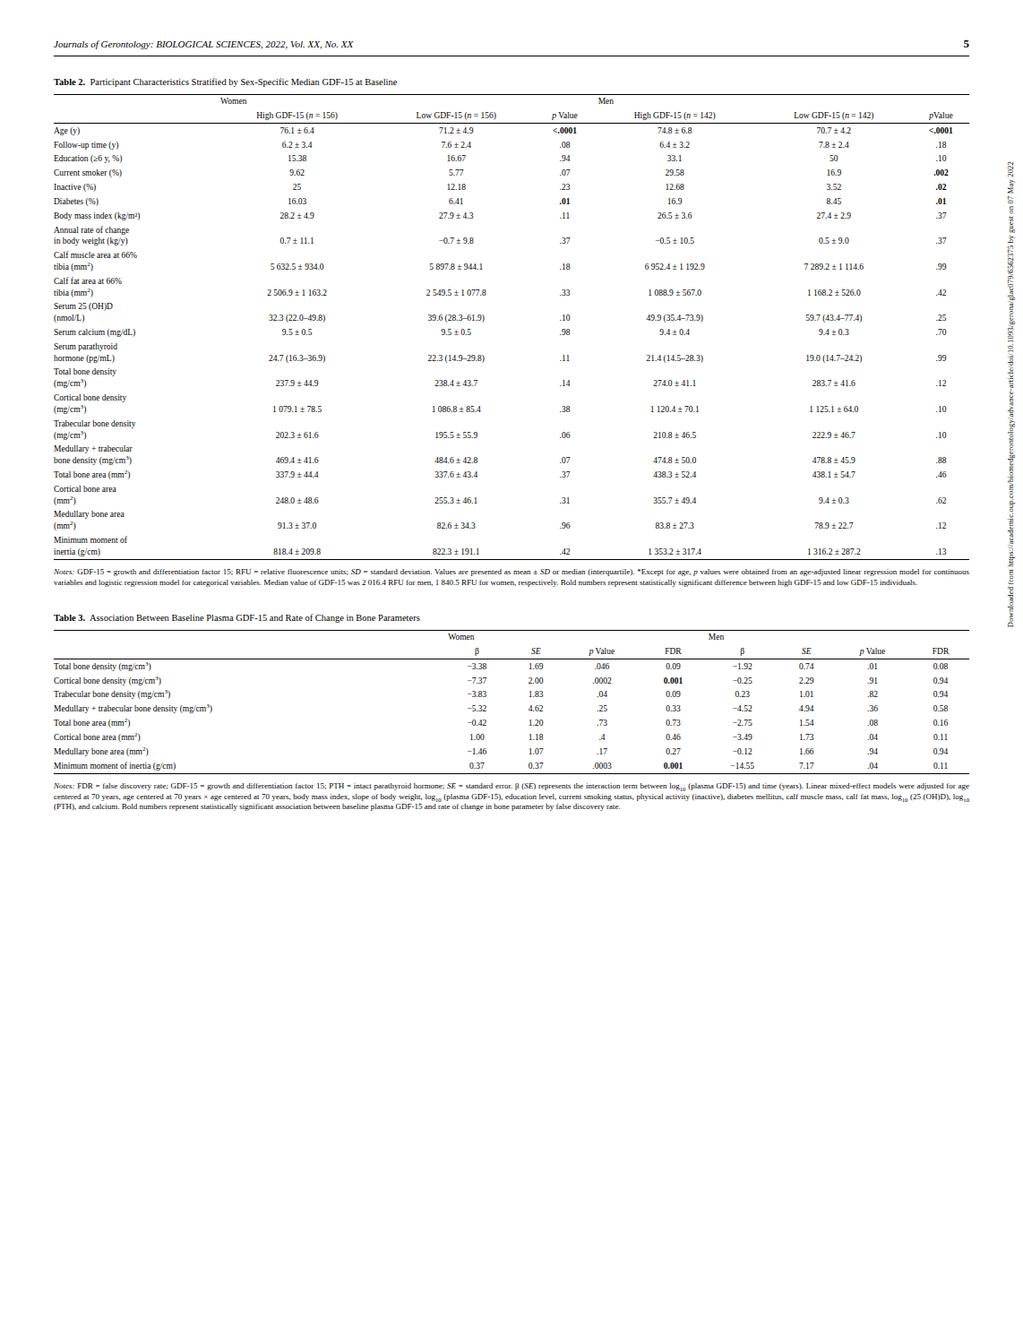Downloaded from https://academic.oup.com/biomedgerontology/advance-article/doi/10.1093/gerona/glac079/6562375 by guest on 07 May 2022
Journals of Gerontology: BIOLOGICAL SCIENCES, 2022, Vol. XX, No. XX
5
Table 2. Participant Characteristics Stratified by Sex-Specific Median GDF-15 at Baseline
| | Women | Men |
| --- | --- | --- |
| | High GDF-15 ( n = 156) | Low GDF-15 ( n = 156) | p Value | High GDF-15 ( n = 142) | Low GDF-15 ( n = 142) | p Value |
| Age (y) | 76.1 ± 6.4 | 71.2 ± 4.9 | <.0001 | 74.8 ± 6.8 | 70.7 ± 4.2 | <.0001 |
| Follow-up time (y) | 6.2 ± 3.4 | 7.6 ± 2.4 | .08 | 6.4 ± 3.2 | 7.8 ± 2.4 | .18 |
| Education (≥6 y, %) | 15.38 | 16.67 | .94 | 33.1 | 50 | .10 |
| Current smoker (%) | 9.62 | 5.77 | .07 | 29.58 | 16.9 | .002 |
| Inactive (%) | 25 | 12.18 | .23 | 12.68 | 3.52 | .02 |
| Diabetes (%) | 16.03 | 6.41 | .01 | 16.9 | 8.45 | .01 |
| Body mass index (kg/m²) | 28.2 ± 4.9 | 27.9 ± 4.3 | .11 | 26.5 ± 3.6 | 27.4 ± 2.9 | .37 |
| Annual rate of change in body weight (kg/y) | 0.7 ± 11.1 | −0.7 ± 9.8 | .37 | −0.5 ± 10.5 | 0.5 ± 9.0 | .37 |
| Calf muscle area at 66% tibia (mm 2 ) | 5 632.5 ± 934.0 | 5 897.8 ± 944.1 | .18 | 6 952.4 ± 1 192.9 | 7 289.2 ± 1 114.6 | .99 |
| Calf fat area at 66% tibia (mm 2 ) | 2 506.9 ± 1 163.2 | 2 549.5 ± 1 077.8 | .33 | 1 088.9 ± 567.0 | 1 168.2 ± 526.0 | .42 |
| Serum 25 (OH)D (nmol/L) | 32.3 (22.0–49.8) | 39.6 (28.3–61.9) | .10 | 49.9 (35.4–73.9) | 59.7 (43.4–77.4) | .25 |
| Serum calcium (mg/dL) | 9.5 ± 0.5 | 9.5 ± 0.5 | .98 | 9.4 ± 0.4 | 9.4 ± 0.3 | .70 |
| Serum parathyroid hormone (pg/mL) | 24.7 (16.3–36.9) | 22.3 (14.9–29.8) | .11 | 21.4 (14.5–28.3) | 19.0 (14.7–24.2) | .99 |
| Total bone density (mg/cm 3 ) | 237.9 ± 44.9 | 238.4 ± 43.7 | .14 | 274.0 ± 41.1 | 283.7 ± 41.6 | .12 |
| Cortical bone density (mg/cm 3 ) | 1 079.1 ± 78.5 | 1 086.8 ± 85.4 | .38 | 1 120.4 ± 70.1 | 1 125.1 ± 64.0 | .10 |
| Trabecular bone density (mg/cm 3 ) | 202.3 ± 61.6 | 195.5 ± 55.9 | .06 | 210.8 ± 46.5 | 222.9 ± 46.7 | .10 |
| Medullary + trabecular bone density (mg/cm 3 ) | 469.4 ± 41.6 | 484.6 ± 42.8 | .07 | 474.8 ± 50.0 | 478.8 ± 45.9 | .88 |
| Total bone area (mm 2 ) | 337.9 ± 44.4 | 337.6 ± 43.4 | .37 | 438.3 ± 52.4 | 438.1 ± 54.7 | .46 |
| Cortical bone area (mm 2 ) | 248.0 ± 48.6 | 255.3 ± 46.1 | .31 | 355.7 ± 49.4 | 9.4 ± 0.3 | .62 |
| Medullary bone area (mm 2 ) | 91.3 ± 37.0 | 82.6 ± 34.3 | .96 | 83.8 ± 27.3 | 78.9 ± 22.7 | .12 |
| Minimum moment of inertia (g/cm) | 818.4 ± 209.8 | 822.3 ± 191.1 | .42 | 1 353.2 ± 317.4 | 1 316.2 ± 287.2 | .13 |
Notes: GDF-15 = growth and differentiation factor 15; RFU = relative fluorescence units; SD = standard deviation. Values are presented as mean ± SD or median (interquartile). *Except for age, p values were obtained from an age-adjusted linear regression model for continuous variables and logistic regression model for categorical variables. Median value of GDF-15 was 2 016.4 RFU for men, 1 840.5 RFU for women, respectively. Bold numbers represent statistically significant difference between high GDF-15 and low GDF-15 individuals.
Table 3. Association Between Baseline Plasma GDF-15 and Rate of Change in Bone Parameters
| | Women | Men |
| --- | --- | --- |
| | β | SE | p Value | FDR | β | SE | p Value | FDR |
| Total bone density (mg/cm 3 ) | −3.38 | 1.69 | .046 | 0.09 | −1.92 | 0.74 | .01 | 0.08 |
| Cortical bone density (mg/cm 3 ) | −7.37 | 2.00 | .0002 | 0.001 | −0.25 | 2.29 | .91 | 0.94 |
| Trabecular bone density (mg/cm 3 ) | −3.83 | 1.83 | .04 | 0.09 | 0.23 | 1.01 | .82 | 0.94 |
| Medullary + trabecular bone density (mg/cm 3 ) | −5.32 | 4.62 | .25 | 0.33 | −4.52 | 4.94 | .36 | 0.58 |
| Total bone area (mm 2 ) | −0.42 | 1.20 | .73 | 0.73 | −2.75 | 1.54 | .08 | 0.16 |
| Cortical bone area (mm 2 ) | 1.00 | 1.18 | .4 | 0.46 | −3.49 | 1.73 | .04 | 0.11 |
| Medullary bone area (mm 2 ) | −1.46 | 1.07 | .17 | 0.27 | −0.12 | 1.66 | .94 | 0.94 |
| Minimum moment of inertia (g/cm) | 0.37 | 0.37 | .0003 | 0.001 | −14.55 | 7.17 | .04 | 0.11 |
Notes: FDR = false discovery rate; GDF-15 = growth and differentiation factor 15; PTH = intact parathyroid hormone; SE = standard error. β (SE) represents the interaction term between log10 (plasma GDF-15) and time (years). Linear mixed-effect models were adjusted for age centered at 70 years, age centered at 70 years × age centered at 70 years, body mass index, slope of body weight, log10 (plasma GDF-15), education level, current smoking status, physical activity (inactive), diabetes mellitus, calf muscle mass, calf fat mass, log10 (25 (OH)D), log10 (PTH), and calcium. Bold numbers represent statistically significant association between baseline plasma GDF-15 and rate of change in bone parameter by false discovery rate.